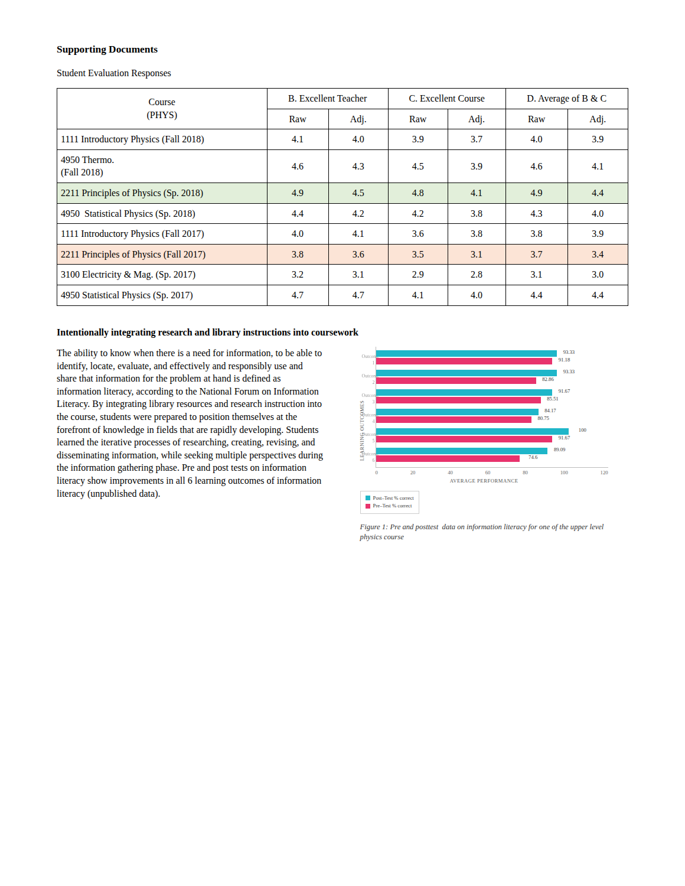Supporting Documents
Student Evaluation Responses
| Course (PHYS) | B. Excellent Teacher | C. Excellent Course | D. Average of B & C |
| --- | --- | --- | --- |
| Raw | Adj. | Raw | Adj. | Raw | Adj. |
| 1111 Introductory Physics (Fall 2018) | 4.1 | 4.0 | 3.9 | 3.7 | 4.0 | 3.9 |
| 4950 Thermo. (Fall 2018) | 4.6 | 4.3 | 4.5 | 3.9 | 4.6 | 4.1 |
| 2211 Principles of Physics (Sp. 2018) | 4.9 | 4.5 | 4.8 | 4.1 | 4.9 | 4.4 |
| 4950 Statistical Physics (Sp. 2018) | 4.4 | 4.2 | 4.2 | 3.8 | 4.3 | 4.0 |
| 1111 Introductory Physics (Fall 2017) | 4.0 | 4.1 | 3.6 | 3.8 | 3.8 | 3.9 |
| 2211 Principles of Physics (Fall 2017) | 3.8 | 3.6 | 3.5 | 3.1 | 3.7 | 3.4 |
| 3100 Electricity & Mag. (Sp. 2017) | 3.2 | 3.1 | 2.9 | 2.8 | 3.1 | 3.0 |
| 4950 Statistical Physics (Sp. 2017) | 4.7 | 4.7 | 4.1 | 4.0 | 4.4 | 4.4 |
Intentionally integrating research and library instructions into coursework
The ability to know when there is a need for information, to be able to identify, locate, evaluate, and effectively and responsibly use and share that information for the problem at hand is defined as information literacy, according to the National Forum on Information Literacy. By integrating library resources and research instruction into the course, students were prepared to position themselves at the forefront of knowledge in fields that are rapidly developing. Students learned the iterative processes of researching, creating, revising, and disseminating information, while seeking multiple perspectives during the information gathering phase. Pre and post tests on information literacy show improvements in all 6 learning outcomes of information literacy (unpublished data).
LEARNING OUTCOMES
Outcome 1
93.33
91.18
Outcome 2
93.33
82.86
Outcome 3
91.67
85.51
Outcome 4
84.17
80.75
Outcome 5
100
91.67
Outcome 6
89.09
74.6
020406080100120
AVERAGE PERFORMANCE
Post–Test % correct
Pre–Test % correct
Figure 1: Pre and posttest data on information literacy for one of the upper level physics course